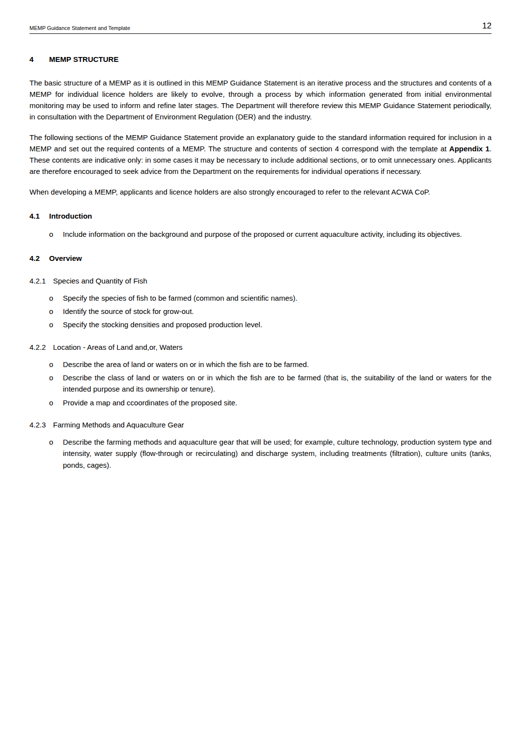MEMP Guidance Statement and Template
12
4 MEMP STRUCTURE
The basic structure of a MEMP as it is outlined in this MEMP Guidance Statement is an iterative process and the structures and contents of a MEMP for individual licence holders are likely to evolve, through a process by which information generated from initial environmental monitoring may be used to inform and refine later stages. The Department will therefore review this MEMP Guidance Statement periodically, in consultation with the Department of Environment Regulation (DER) and the industry.
The following sections of the MEMP Guidance Statement provide an explanatory guide to the standard information required for inclusion in a MEMP and set out the required contents of a MEMP. The structure and contents of section 4 correspond with the template at Appendix 1. These contents are indicative only: in some cases it may be necessary to include additional sections, or to omit unnecessary ones. Applicants are therefore encouraged to seek advice from the Department on the requirements for individual operations if necessary.
When developing a MEMP, applicants and licence holders are also strongly encouraged to refer to the relevant ACWA CoP.
4.1 Introduction
Include information on the background and purpose of the proposed or current aquaculture activity, including its objectives.
4.2 Overview
4.2.1 Species and Quantity of Fish
Specify the species of fish to be farmed (common and scientific names).
Identify the source of stock for grow-out.
Specify the stocking densities and proposed production level.
4.2.2 Location - Areas of Land and,or, Waters
Describe the area of land or waters on or in which the fish are to be farmed.
Describe the class of land or waters on or in which the fish are to be farmed (that is, the suitability of the land or waters for the intended purpose and its ownership or tenure).
Provide a map and ccoordinates of the proposed site.
4.2.3 Farming Methods and Aquaculture Gear
Describe the farming methods and aquaculture gear that will be used; for example, culture technology, production system type and intensity, water supply (flow-through or recirculating) and discharge system, including treatments (filtration), culture units (tanks, ponds, cages).